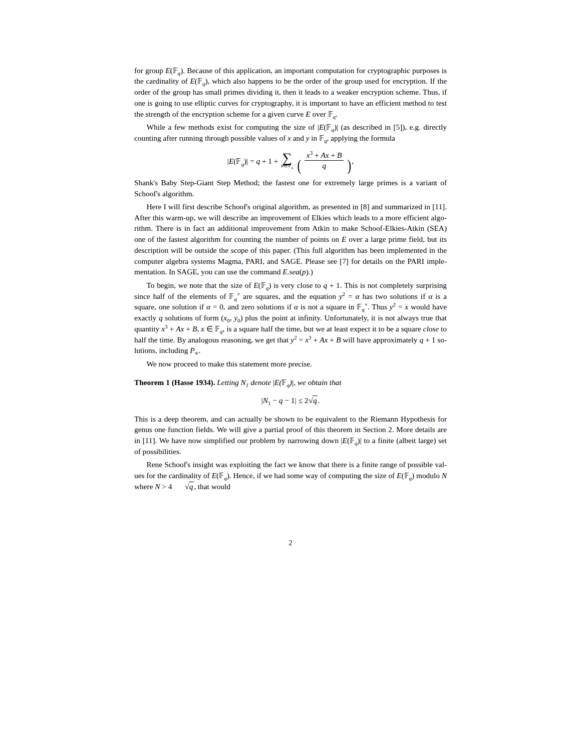for group E(𝔽q). Because of this application, an important computation for cryptographic purposes is the cardinality of E(𝔽q), which also happens to be the order of the group used for encryption. If the order of the group has small primes dividing it, then it leads to a weaker encryption scheme. Thus, if one is going to use elliptic curves for cryptography, it is important to have an efficient method to test the strength of the encryption scheme for a given curve E over 𝔽q.
While a few methods exist for computing the size of |E(𝔽q)| (as described in [5]), e.g. directly counting after running through possible values of x and y in 𝔽q, applying the formula
|E(𝔽q)| = q + 1 + ∑α∈𝔽q ( x3 + Ax + B q ),
Shank's Baby Step-Giant Step Method; the fastest one for extremely large primes is a variant of Schoof's algorithm.
Here I will first describe Schoof's original algorithm, as presented in [8] and summarized in [11]. After this warm-up, we will describe an improvement of Elkies which leads to a more efficient algorithm. There is in fact an additional improvement from Atkin to make Schoof-Elkies-Atkin (SEA) one of the fastest algorithm for counting the number of points on E over a large prime field, but its description will be outside the scope of this paper. (This full algorithm has been implemented in the computer algebra systems Magma, PARI, and SAGE. Please see [7] for details on the PARI implementation. In SAGE, you can use the command E.sea(p).)
To begin, we note that the size of E(𝔽q) is very close to q + 1. This is not completely surprising since half of the elements of 𝔽q× are squares, and the equation y2 = α has two solutions if α is a square, one solution if α = 0, and zero solutions if α is not a square in 𝔽q×. Thus y2 = x would have exactly q solutions of form (x0, y0) plus the point at infinity. Unfortunately, it is not always true that quantity x3 + Ax + B, x ∈ 𝔽q, is a square half the time, but we at least expect it to be a square close to half the time. By analogous reasoning, we get that y2 = x3 + Ax + B will have approximately q + 1 solutions, including P∞.
We now proceed to make this statement more precise.
Theorem 1 (Hasse 1934). Letting N1 denote |E(𝔽q)|, we obtain that
|N1 − q − 1| ≤ 2√q.
This is a deep theorem, and can actually be shown to be equivalent to the Riemann Hypothesis for genus one function fields. We will give a partial proof of this theorem in Section 2. More details are in [11]. We have now simplified our problem by narrowing down |E(𝔽q)| to a finite (albeit large) set of possibilities.
Rene Schoof's insight was exploiting the fact we know that there is a finite range of possible values for the cardinality of E(𝔽q). Hence, if we had some way of computing the size of E(𝔽q) modulo N where N > 4√q, that would
2